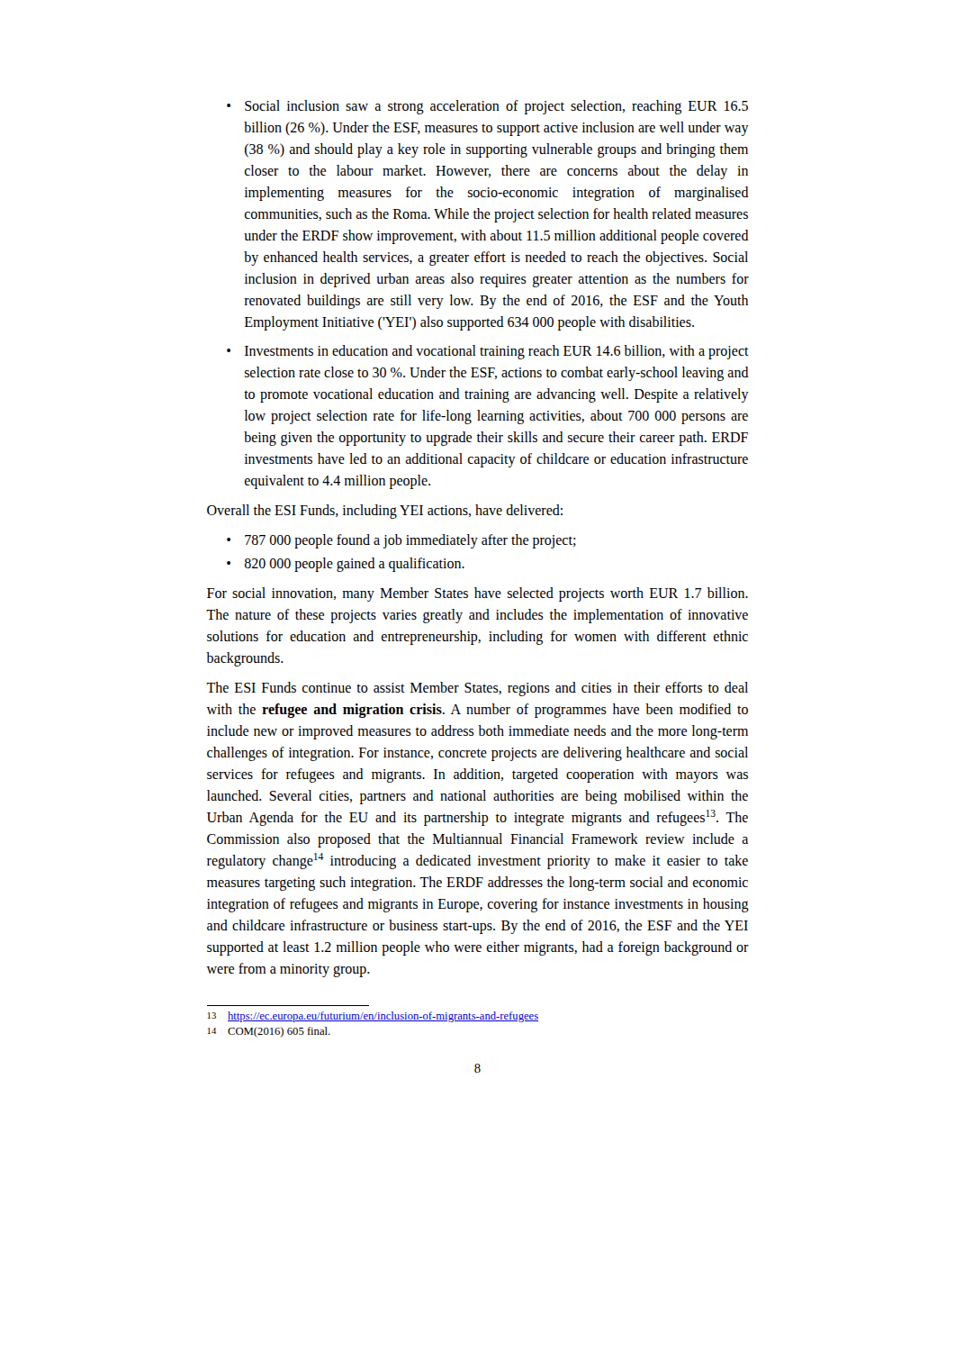Social inclusion saw a strong acceleration of project selection, reaching EUR 16.5 billion (26 %). Under the ESF, measures to support active inclusion are well under way (38 %) and should play a key role in supporting vulnerable groups and bringing them closer to the labour market. However, there are concerns about the delay in implementing measures for the socio-economic integration of marginalised communities, such as the Roma. While the project selection for health related measures under the ERDF show improvement, with about 11.5 million additional people covered by enhanced health services, a greater effort is needed to reach the objectives. Social inclusion in deprived urban areas also requires greater attention as the numbers for renovated buildings are still very low. By the end of 2016, the ESF and the Youth Employment Initiative ('YEI') also supported 634 000 people with disabilities.
Investments in education and vocational training reach EUR 14.6 billion, with a project selection rate close to 30 %. Under the ESF, actions to combat early-school leaving and to promote vocational education and training are advancing well. Despite a relatively low project selection rate for life-long learning activities, about 700 000 persons are being given the opportunity to upgrade their skills and secure their career path. ERDF investments have led to an additional capacity of childcare or education infrastructure equivalent to 4.4 million people.
Overall the ESI Funds, including YEI actions, have delivered:
787 000 people found a job immediately after the project;
820 000 people gained a qualification.
For social innovation, many Member States have selected projects worth EUR 1.7 billion. The nature of these projects varies greatly and includes the implementation of innovative solutions for education and entrepreneurship, including for women with different ethnic backgrounds.
The ESI Funds continue to assist Member States, regions and cities in their efforts to deal with the refugee and migration crisis. A number of programmes have been modified to include new or improved measures to address both immediate needs and the more long-term challenges of integration. For instance, concrete projects are delivering healthcare and social services for refugees and migrants. In addition, targeted cooperation with mayors was launched. Several cities, partners and national authorities are being mobilised within the Urban Agenda for the EU and its partnership to integrate migrants and refugees13. The Commission also proposed that the Multiannual Financial Framework review include a regulatory change14 introducing a dedicated investment priority to make it easier to take measures targeting such integration. The ERDF addresses the long-term social and economic integration of refugees and migrants in Europe, covering for instance investments in housing and childcare infrastructure or business start-ups. By the end of 2016, the ESF and the YEI supported at least 1.2 million people who were either migrants, had a foreign background or were from a minority group.
13
https://ec.europa.eu/futurium/en/inclusion-of-migrants-and-refugees
14
COM(2016) 605 final.
8